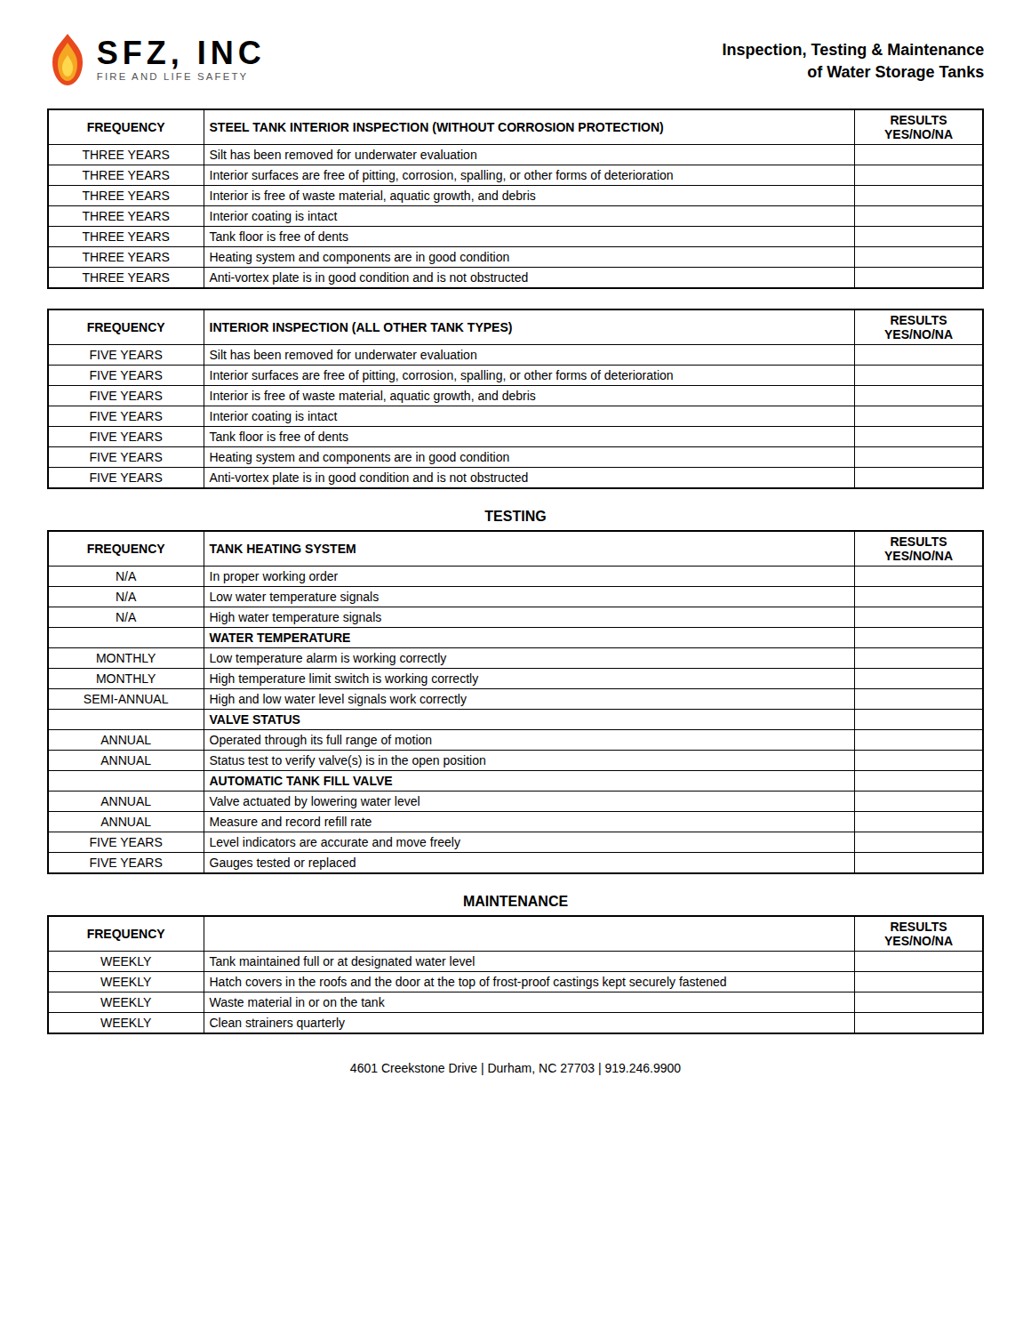SFZ, INC
FIRE AND LIFE SAFETY
Inspection, Testing & Maintenance
of Water Storage Tanks
| FREQUENCY | STEEL TANK INTERIOR INSPECTION (WITHOUT CORROSION PROTECTION) | RESULTS YES/NO/NA |
| --- | --- | --- |
| THREE YEARS | Silt has been removed for underwater evaluation | |
| THREE YEARS | Interior surfaces are free of pitting, corrosion, spalling, or other forms of deterioration | |
| THREE YEARS | Interior is free of waste material, aquatic growth, and debris | |
| THREE YEARS | Interior coating is intact | |
| THREE YEARS | Tank floor is free of dents | |
| THREE YEARS | Heating system and components are in good condition | |
| THREE YEARS | Anti-vortex plate is in good condition and is not obstructed | |
| FREQUENCY | INTERIOR INSPECTION (ALL OTHER TANK TYPES) | RESULTS YES/NO/NA |
| --- | --- | --- |
| FIVE YEARS | Silt has been removed for underwater evaluation | |
| FIVE YEARS | Interior surfaces are free of pitting, corrosion, spalling, or other forms of deterioration | |
| FIVE YEARS | Interior is free of waste material, aquatic growth, and debris | |
| FIVE YEARS | Interior coating is intact | |
| FIVE YEARS | Tank floor is free of dents | |
| FIVE YEARS | Heating system and components are in good condition | |
| FIVE YEARS | Anti-vortex plate is in good condition and is not obstructed | |
TESTING
| FREQUENCY | TANK HEATING SYSTEM | RESULTS YES/NO/NA |
| --- | --- | --- |
| N/A | In proper working order | |
| N/A | Low water temperature signals | |
| N/A | High water temperature signals | |
| | WATER TEMPERATURE | |
| MONTHLY | Low temperature alarm is working correctly | |
| MONTHLY | High temperature limit switch is working correctly | |
| SEMI-ANNUAL | High and low water level signals work correctly | |
| | VALVE STATUS | |
| ANNUAL | Operated through its full range of motion | |
| ANNUAL | Status test to verify valve(s) is in the open position | |
| | AUTOMATIC TANK FILL VALVE | |
| ANNUAL | Valve actuated by lowering water level | |
| ANNUAL | Measure and record refill rate | |
| FIVE YEARS | Level indicators are accurate and move freely | |
| FIVE YEARS | Gauges tested or replaced | |
MAINTENANCE
| FREQUENCY | | RESULTS YES/NO/NA |
| --- | --- | --- |
| WEEKLY | Tank maintained full or at designated water level | |
| WEEKLY | Hatch covers in the roofs and the door at the top of frost-proof castings kept securely fastened | |
| WEEKLY | Waste material in or on the tank | |
| WEEKLY | Clean strainers quarterly | |
4601 Creekstone Drive | Durham, NC 27703 | 919.246.9900